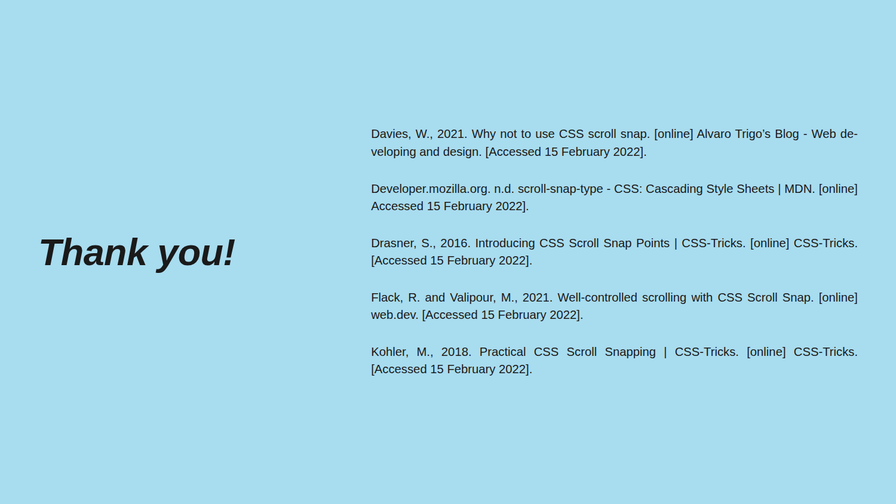Thank you!
Davies, W., 2021. Why not to use CSS scroll snap. [online] Alvaro Trigo’s Blog - Web developing and design. [Accessed 15 February 2022].
Developer.mozilla.org. n.d. scroll-snap-type - CSS: Cascading Style Sheets | MDN. [online] Accessed 15 February 2022].
Drasner, S., 2016. Introducing CSS Scroll Snap Points | CSS-Tricks. [online] CSS-Tricks. [Accessed 15 February 2022].
Flack, R. and Valipour, M., 2021. Well-controlled scrolling with CSS Scroll Snap. [online] web.dev. [Accessed 15 February 2022].
Kohler, M., 2018. Practical CSS Scroll Snapping | CSS-Tricks. [online] CSS-Tricks. [Accessed 15 February 2022].